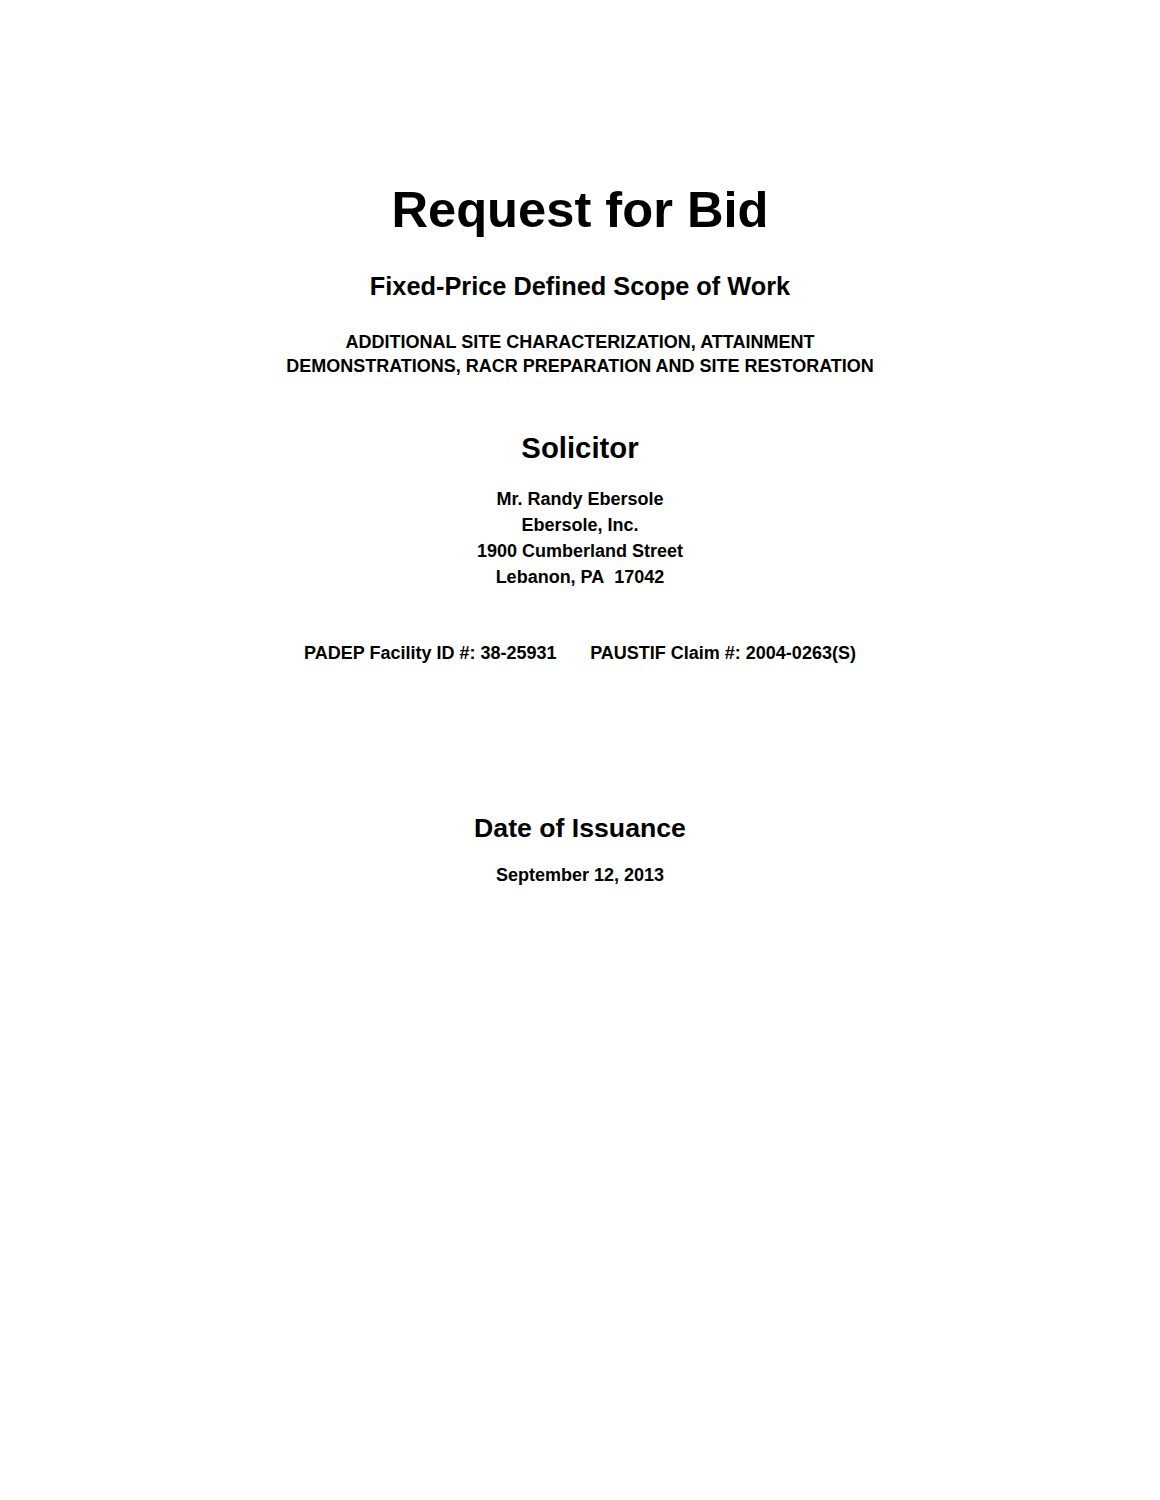Request for Bid
Fixed-Price Defined Scope of Work
ADDITIONAL SITE CHARACTERIZATION, ATTAINMENT
DEMONSTRATIONS, RACR PREPARATION AND SITE RESTORATION
Solicitor
Mr. Randy Ebersole
Ebersole, Inc.
1900 Cumberland Street
Lebanon, PA 17042
PADEP Facility ID #: 38-25931 PAUSTIF Claim #: 2004-0263(S)
Date of Issuance
September 12, 2013